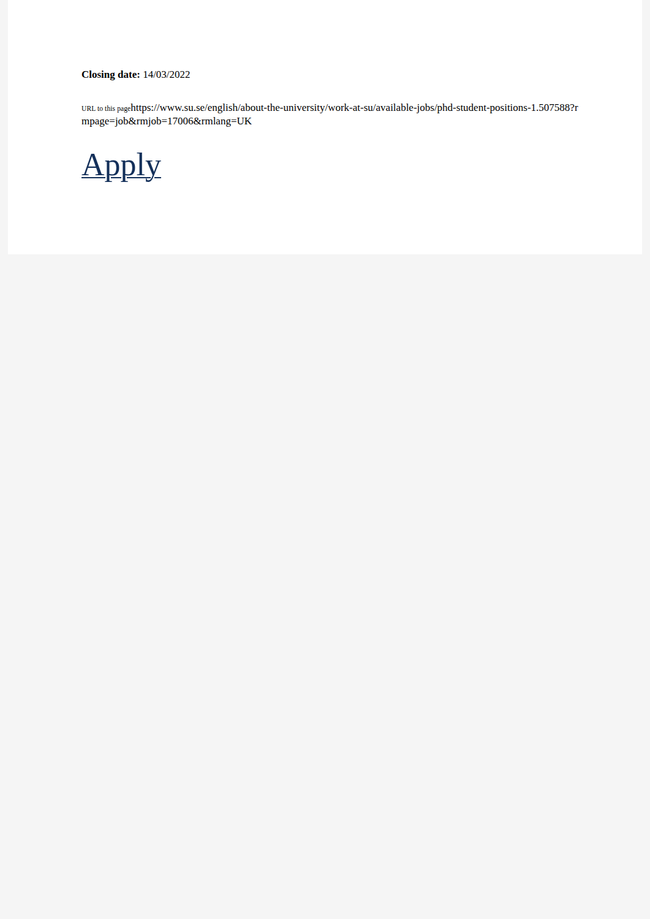Closing date: 14/03/2022
URL to this page https://www.su.se/english/about-the-university/work-at-su/available-jobs/phd-student-positions-1.507588?rmpage=job&rmjob=17006&rmlang=UK
Apply